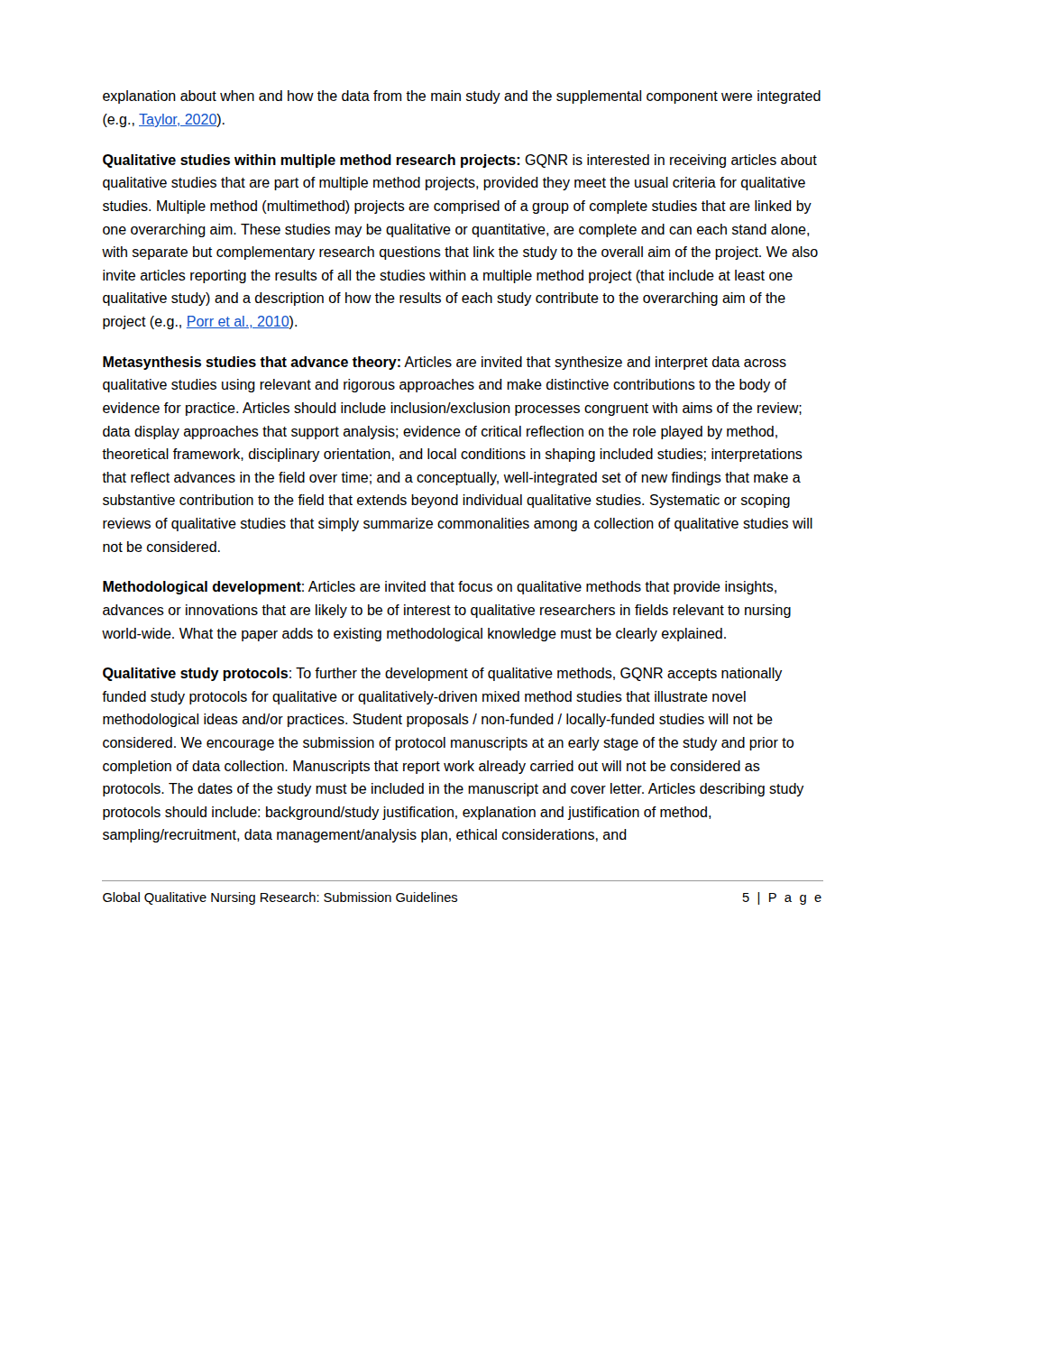explanation about when and how the data from the main study and the supplemental component were integrated (e.g., Taylor, 2020).
Qualitative studies within multiple method research projects: GQNR is interested in receiving articles about qualitative studies that are part of multiple method projects, provided they meet the usual criteria for qualitative studies. Multiple method (multimethod) projects are comprised of a group of complete studies that are linked by one overarching aim. These studies may be qualitative or quantitative, are complete and can each stand alone, with separate but complementary research questions that link the study to the overall aim of the project. We also invite articles reporting the results of all the studies within a multiple method project (that include at least one qualitative study) and a description of how the results of each study contribute to the overarching aim of the project (e.g., Porr et al., 2010).
Metasynthesis studies that advance theory: Articles are invited that synthesize and interpret data across qualitative studies using relevant and rigorous approaches and make distinctive contributions to the body of evidence for practice. Articles should include inclusion/exclusion processes congruent with aims of the review; data display approaches that support analysis; evidence of critical reflection on the role played by method, theoretical framework, disciplinary orientation, and local conditions in shaping included studies; interpretations that reflect advances in the field over time; and a conceptually, well-integrated set of new findings that make a substantive contribution to the field that extends beyond individual qualitative studies. Systematic or scoping reviews of qualitative studies that simply summarize commonalities among a collection of qualitative studies will not be considered.
Methodological development: Articles are invited that focus on qualitative methods that provide insights, advances or innovations that are likely to be of interest to qualitative researchers in fields relevant to nursing world-wide. What the paper adds to existing methodological knowledge must be clearly explained.
Qualitative study protocols: To further the development of qualitative methods, GQNR accepts nationally funded study protocols for qualitative or qualitatively-driven mixed method studies that illustrate novel methodological ideas and/or practices. Student proposals / non-funded / locally-funded studies will not be considered. We encourage the submission of protocol manuscripts at an early stage of the study and prior to completion of data collection. Manuscripts that report work already carried out will not be considered as protocols. The dates of the study must be included in the manuscript and cover letter. Articles describing study protocols should include: background/study justification, explanation and justification of method, sampling/recruitment, data management/analysis plan, ethical considerations, and
Global Qualitative Nursing Research: Submission Guidelines 5 | P a g e